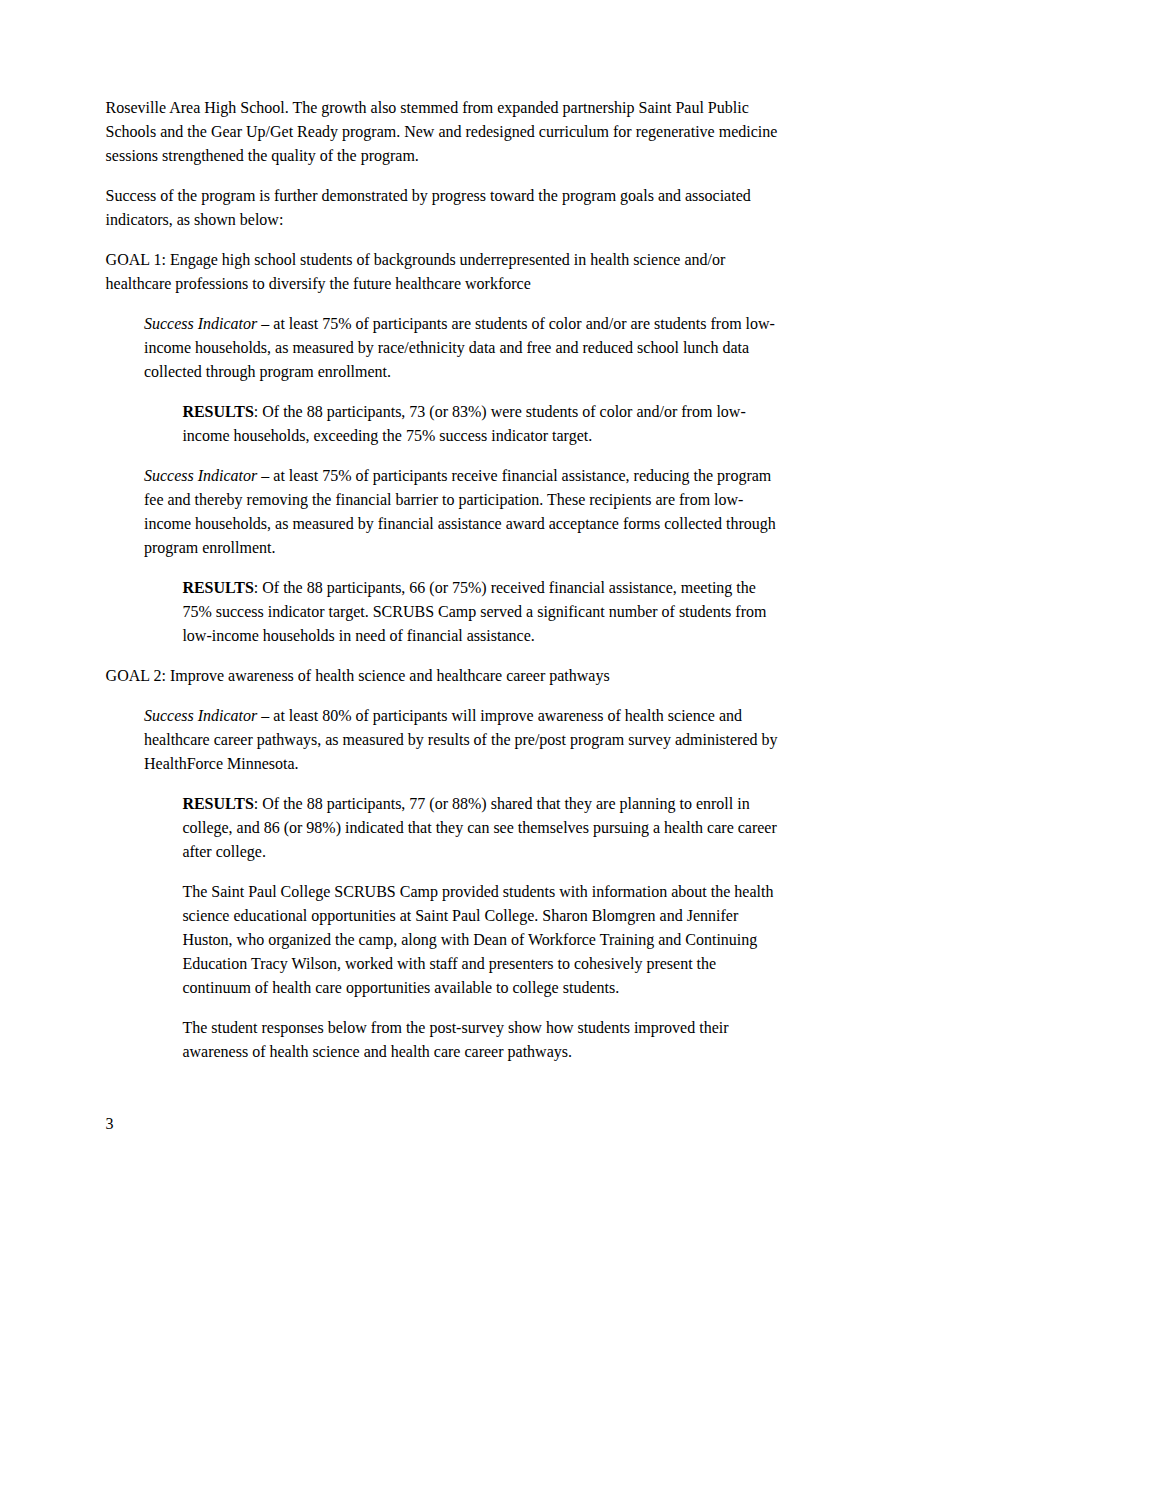Roseville Area High School. The growth also stemmed from expanded partnership Saint Paul Public Schools and the Gear Up/Get Ready program. New and redesigned curriculum for regenerative medicine sessions strengthened the quality of the program.
Success of the program is further demonstrated by progress toward the program goals and associated indicators, as shown below:
GOAL 1: Engage high school students of backgrounds underrepresented in health science and/or healthcare professions to diversify the future healthcare workforce
Success Indicator – at least 75% of participants are students of color and/or are students from low-income households, as measured by race/ethnicity data and free and reduced school lunch data collected through program enrollment.
RESULTS: Of the 88 participants, 73 (or 83%) were students of color and/or from low-income households, exceeding the 75% success indicator target.
Success Indicator – at least 75% of participants receive financial assistance, reducing the program fee and thereby removing the financial barrier to participation. These recipients are from low-income households, as measured by financial assistance award acceptance forms collected through program enrollment.
RESULTS: Of the 88 participants, 66 (or 75%) received financial assistance, meeting the 75% success indicator target. SCRUBS Camp served a significant number of students from low-income households in need of financial assistance.
GOAL 2: Improve awareness of health science and healthcare career pathways
Success Indicator – at least 80% of participants will improve awareness of health science and healthcare career pathways, as measured by results of the pre/post program survey administered by HealthForce Minnesota.
RESULTS: Of the 88 participants, 77 (or 88%) shared that they are planning to enroll in college, and 86 (or 98%) indicated that they can see themselves pursuing a health care career after college.
The Saint Paul College SCRUBS Camp provided students with information about the health science educational opportunities at Saint Paul College. Sharon Blomgren and Jennifer Huston, who organized the camp, along with Dean of Workforce Training and Continuing Education Tracy Wilson, worked with staff and presenters to cohesively present the continuum of health care opportunities available to college students.
The student responses below from the post-survey show how students improved their awareness of health science and health care career pathways.
3